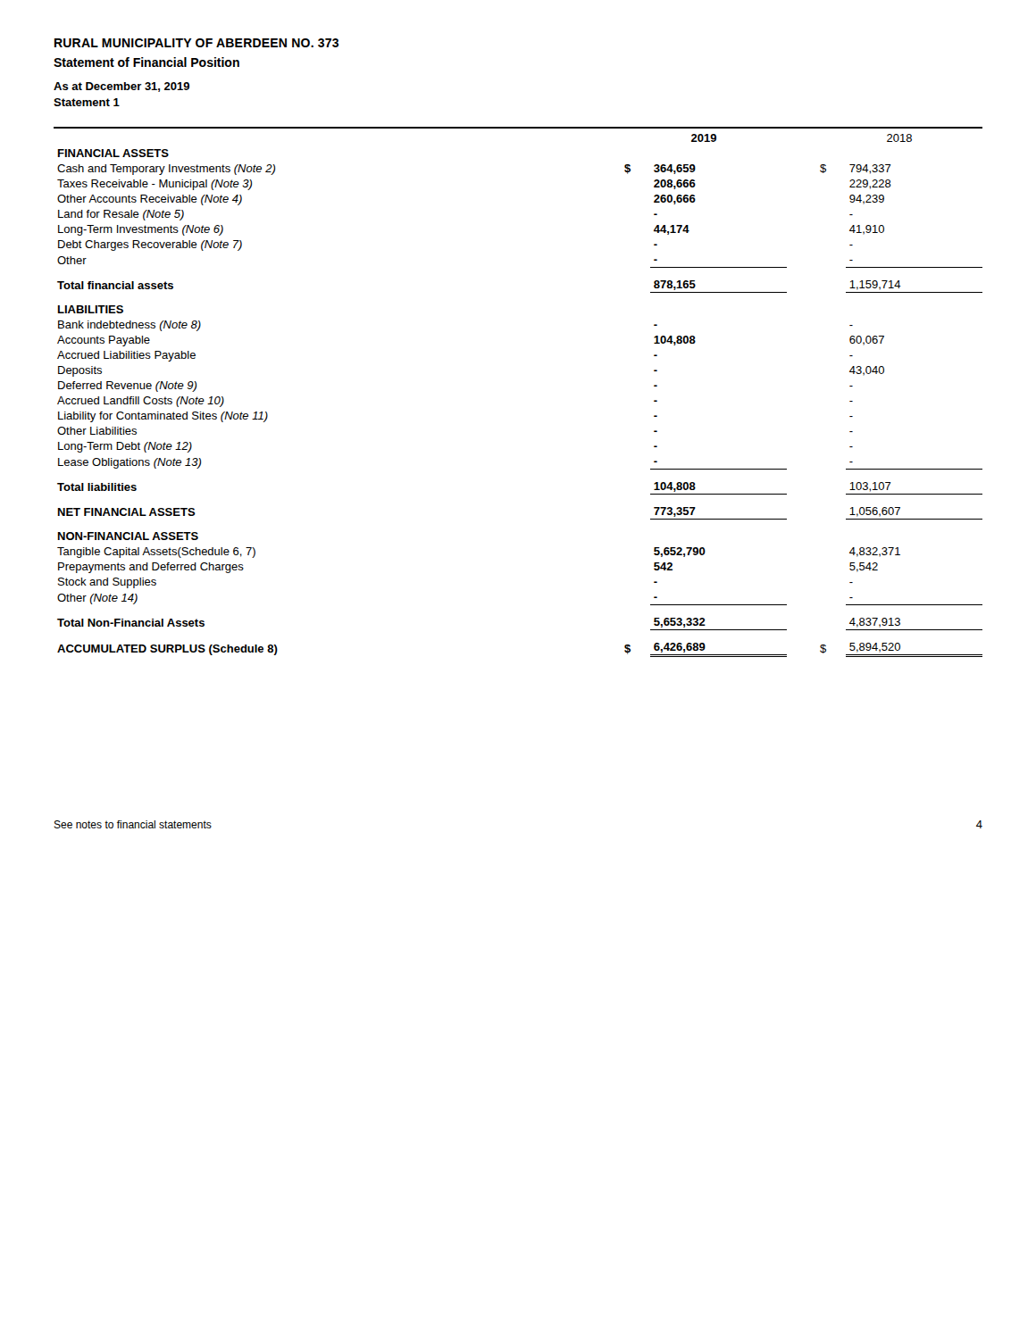RURAL MUNICIPALITY OF ABERDEEN NO. 373
Statement of Financial Position
As at December 31, 2019
Statement 1
| | 2019 | | 2018 |
| FINANCIAL ASSETS | | | | | |
| Cash and Temporary Investments (Note 2) | $ | 364,659 | | $ | 794,337 |
| Taxes Receivable - Municipal (Note 3) | | 208,666 | | | 229,228 |
| Other Accounts Receivable (Note 4) | | 260,666 | | | 94,239 |
| Land for Resale (Note 5) | | - | | | - |
| Long-Term Investments (Note 6) | | 44,174 | | | 41,910 |
| Debt Charges Recoverable (Note 7) | | - | | | - |
| Other | | - | | | - |
| Total financial assets | | 878,165 | | | 1,159,714 |
| LIABILITIES | | | | | |
| Bank indebtedness (Note 8) | | - | | | - |
| Accounts Payable | | 104,808 | | | 60,067 |
| Accrued Liabilities Payable | | - | | | - |
| Deposits | | - | | | 43,040 |
| Deferred Revenue (Note 9) | | - | | | - |
| Accrued Landfill Costs (Note 10) | | - | | | - |
| Liability for Contaminated Sites (Note 11) | | - | | | - |
| Other Liabilities | | - | | | - |
| Long-Term Debt (Note 12) | | - | | | - |
| Lease Obligations (Note 13) | | - | | | - |
| Total liabilities | | 104,808 | | | 103,107 |
| NET FINANCIAL ASSETS | | 773,357 | | | 1,056,607 |
| NON-FINANCIAL ASSETS | | | | | |
| Tangible Capital Assets(Schedule 6, 7) | | 5,652,790 | | | 4,832,371 |
| Prepayments and Deferred Charges | | 542 | | | 5,542 |
| Stock and Supplies | | - | | | - |
| Other (Note 14) | | - | | | - |
| Total Non-Financial Assets | | 5,653,332 | | | 4,837,913 |
| ACCUMULATED SURPLUS (Schedule 8) | $ | 6,426,689 | | $ | 5,894,520 |
See notes to financial statements
4